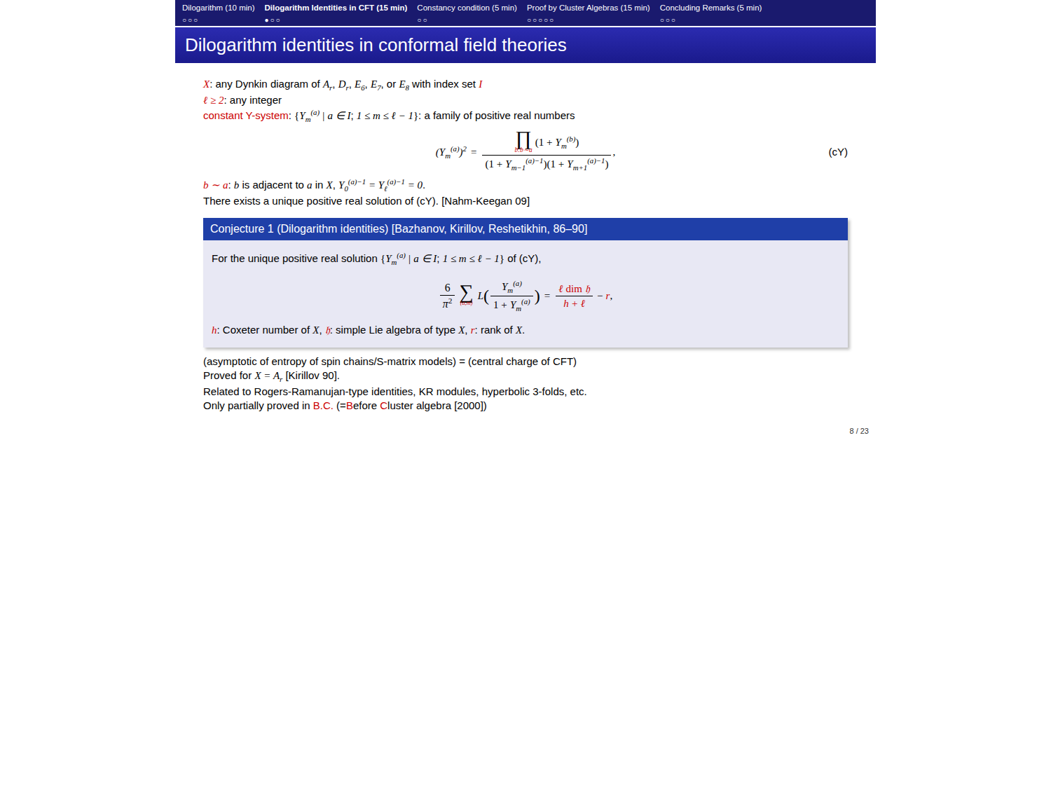Dilogarithm (10 min) ○○○
Dilogarithm Identities in CFT (15 min) ●○○
Constancy condition (5 min) ○○
Proof by Cluster Algebras (15 min) ○○○○○
Concluding Remarks (5 min) ○○○
Dilogarithm identities in conformal field theories
X: any Dynkin diagram of Ar, Dr, E6, E7, or E8 with index set I
ℓ ≥ 2: any integer
constant Y-system: {Ym(a) | a ∈ I; 1 ≤ m ≤ ℓ − 1}: a family of positive real numbers
(Ym(a))2 = ∏ b:b∼a (1 + Ym(b)) (1 + Ym−1(a)−1)(1 + Ym+1(a)−1) , (cY)
b ∼ a: b is adjacent to a in X, Y0(a)−1 = Yℓ(a)−1 = 0.
There exists a unique positive real solution of (cY). [Nahm-Keegan 09]
Conjecture 1 (Dilogarithm identities) [Bazhanov, Kirillov, Reshetikhin, 86–90]
For the unique positive real solution {Ym(a) | a ∈ I; 1 ≤ m ≤ ℓ − 1} of (cY),
6 π2 ∑ (a,m) L ( Ym(a) 1 + Ym(a) ) = ℓ dim 𝔥 h + ℓ − r,
h: Coxeter number of X, 𝔥: simple Lie algebra of type X, r: rank of X.
(asymptotic of entropy of spin chains/S-matrix models) = (central charge of CFT)
Proved for X = Ar [Kirillov 90].
Related to Rogers-Ramanujan-type identities, KR modules, hyperbolic 3-folds, etc.
Only partially proved in B.C. (=Before Cluster algebra [2000])
8 / 23